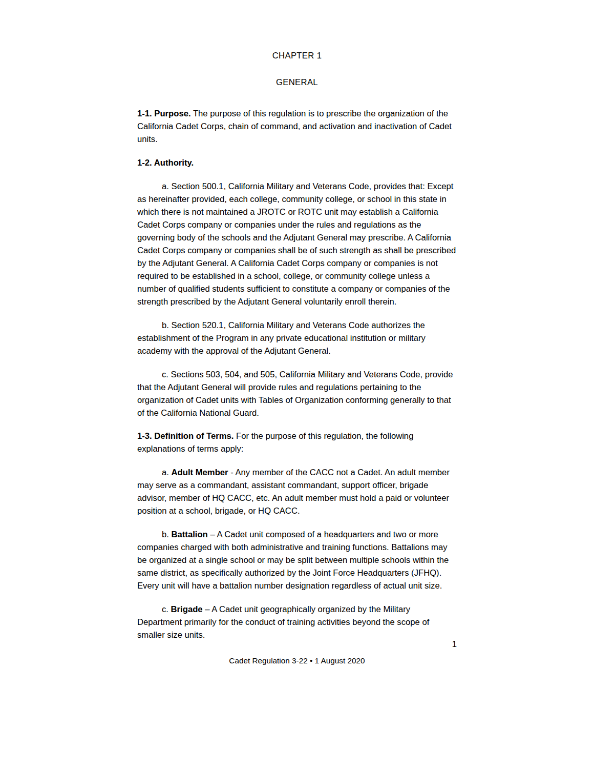CHAPTER 1
GENERAL
1-1. Purpose. The purpose of this regulation is to prescribe the organization of the California Cadet Corps, chain of command, and activation and inactivation of Cadet units.
1-2. Authority.
a. Section 500.1, California Military and Veterans Code, provides that: Except as hereinafter provided, each college, community college, or school in this state in which there is not maintained a JROTC or ROTC unit may establish a California Cadet Corps company or companies under the rules and regulations as the governing body of the schools and the Adjutant General may prescribe. A California Cadet Corps company or companies shall be of such strength as shall be prescribed by the Adjutant General. A California Cadet Corps company or companies is not required to be established in a school, college, or community college unless a number of qualified students sufficient to constitute a company or companies of the strength prescribed by the Adjutant General voluntarily enroll therein.
b. Section 520.1, California Military and Veterans Code authorizes the establishment of the Program in any private educational institution or military academy with the approval of the Adjutant General.
c. Sections 503, 504, and 505, California Military and Veterans Code, provide that the Adjutant General will provide rules and regulations pertaining to the organization of Cadet units with Tables of Organization conforming generally to that of the California National Guard.
1-3. Definition of Terms. For the purpose of this regulation, the following explanations of terms apply:
a. Adult Member - Any member of the CACC not a Cadet. An adult member may serve as a commandant, assistant commandant, support officer, brigade advisor, member of HQ CACC, etc. An adult member must hold a paid or volunteer position at a school, brigade, or HQ CACC.
b. Battalion – A Cadet unit composed of a headquarters and two or more companies charged with both administrative and training functions. Battalions may be organized at a single school or may be split between multiple schools within the same district, as specifically authorized by the Joint Force Headquarters (JFHQ). Every unit will have a battalion number designation regardless of actual unit size.
c. Brigade – A Cadet unit geographically organized by the Military Department primarily for the conduct of training activities beyond the scope of smaller size units.
1
Cadet Regulation 3-22 • 1 August 2020